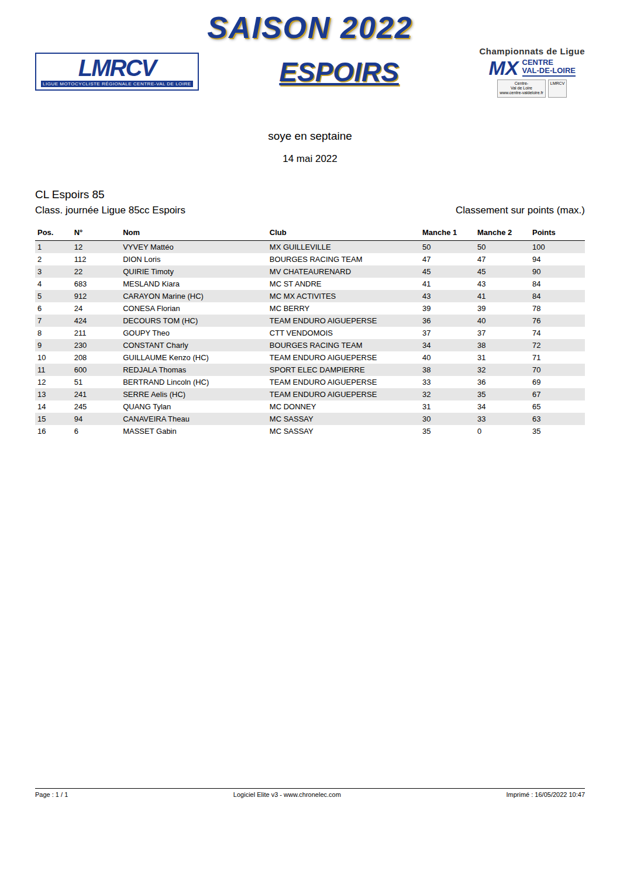SAISON 2022
LMRCV
LIGUE MOTOCYCLISTE RÉGIONALE CENTRE-VAL DE LOIRE
ESPOIRS
Championnats de Ligue
MX CENTRE
VAL-DE-LOIRE
Centre-
Val de Loire
www.centre-valdeloire.fr LMRCV
soye en septaine
14 mai 2022
CL Espoirs 85
Class. journée Ligue 85cc Espoirs Classement sur points (max.)
| Pos. | N° | Nom | Club | Manche 1 | Manche 2 | Points |
| --- | --- | --- | --- | --- | --- | --- |
| 1 | 12 | VYVEY Mattéo | MX GUILLEVILLE | 50 | 50 | 100 |
| 2 | 112 | DION Loris | BOURGES RACING TEAM | 47 | 47 | 94 |
| 3 | 22 | QUIRIE Timoty | MV CHATEAURENARD | 45 | 45 | 90 |
| 4 | 683 | MESLAND Kiara | MC ST ANDRE | 41 | 43 | 84 |
| 5 | 912 | CARAYON Marine (HC) | MC MX ACTIVITES | 43 | 41 | 84 |
| 6 | 24 | CONESA Florian | MC BERRY | 39 | 39 | 78 |
| 7 | 424 | DECOURS TOM (HC) | TEAM ENDURO AIGUEPERSE | 36 | 40 | 76 |
| 8 | 211 | GOUPY Theo | CTT VENDOMOIS | 37 | 37 | 74 |
| 9 | 230 | CONSTANT Charly | BOURGES RACING TEAM | 34 | 38 | 72 |
| 10 | 208 | GUILLAUME Kenzo (HC) | TEAM ENDURO AIGUEPERSE | 40 | 31 | 71 |
| 11 | 600 | REDJALA Thomas | SPORT ELEC DAMPIERRE | 38 | 32 | 70 |
| 12 | 51 | BERTRAND Lincoln (HC) | TEAM ENDURO AIGUEPERSE | 33 | 36 | 69 |
| 13 | 241 | SERRE Aelis (HC) | TEAM ENDURO AIGUEPERSE | 32 | 35 | 67 |
| 14 | 245 | QUANG Tylan | MC DONNEY | 31 | 34 | 65 |
| 15 | 94 | CANAVEIRA Theau | MC SASSAY | 30 | 33 | 63 |
| 16 | 6 | MASSET Gabin | MC SASSAY | 35 | 0 | 35 |
Page : 1 / 1 Logiciel Elite v3 - www.chronelec.com Imprimé : 16/05/2022 10:47